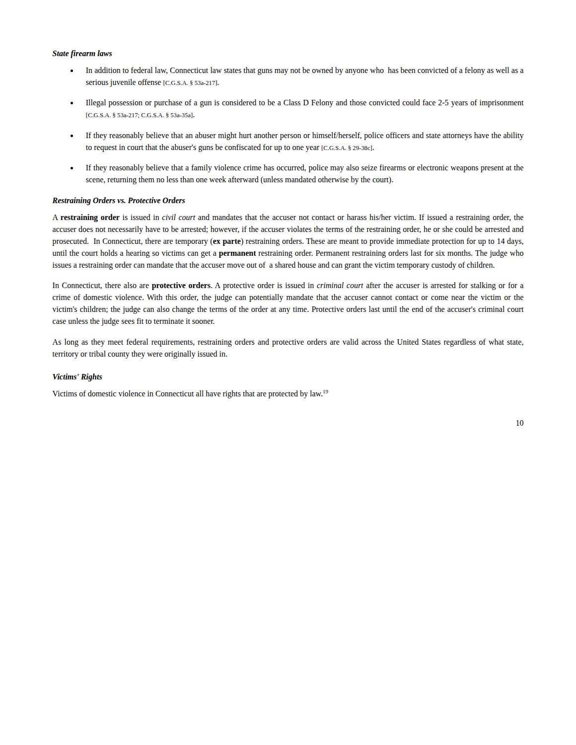State firearm laws
In addition to federal law, Connecticut law states that guns may not be owned by anyone who has been convicted of a felony as well as a serious juvenile offense [C.G.S.A. § 53a-217].
Illegal possession or purchase of a gun is considered to be a Class D Felony and those convicted could face 2-5 years of imprisonment [C.G.S.A. § 53a-217; C.G.S.A. § 53a-35a].
If they reasonably believe that an abuser might hurt another person or himself/herself, police officers and state attorneys have the ability to request in court that the abuser's guns be confiscated for up to one year [C.G.S.A. § 29-38c].
If they reasonably believe that a family violence crime has occurred, police may also seize firearms or electronic weapons present at the scene, returning them no less than one week afterward (unless mandated otherwise by the court).
Restraining Orders vs. Protective Orders
A restraining order is issued in civil court and mandates that the accuser not contact or harass his/her victim. If issued a restraining order, the accuser does not necessarily have to be arrested; however, if the accuser violates the terms of the restraining order, he or she could be arrested and prosecuted. In Connecticut, there are temporary (ex parte) restraining orders. These are meant to provide immediate protection for up to 14 days, until the court holds a hearing so victims can get a permanent restraining order. Permanent restraining orders last for six months. The judge who issues a restraining order can mandate that the accuser move out of a shared house and can grant the victim temporary custody of children.
In Connecticut, there also are protective orders. A protective order is issued in criminal court after the accuser is arrested for stalking or for a crime of domestic violence. With this order, the judge can potentially mandate that the accuser cannot contact or come near the victim or the victim's children; the judge can also change the terms of the order at any time. Protective orders last until the end of the accuser's criminal court case unless the judge sees fit to terminate it sooner.
As long as they meet federal requirements, restraining orders and protective orders are valid across the United States regardless of what state, territory or tribal county they were originally issued in.
Victims' Rights
Victims of domestic violence in Connecticut all have rights that are protected by law.19
10